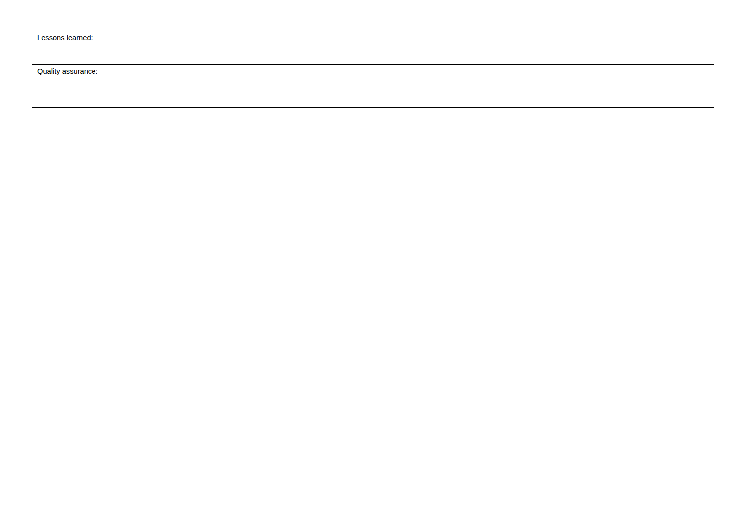| Lessons learned: |
| Quality assurance: |